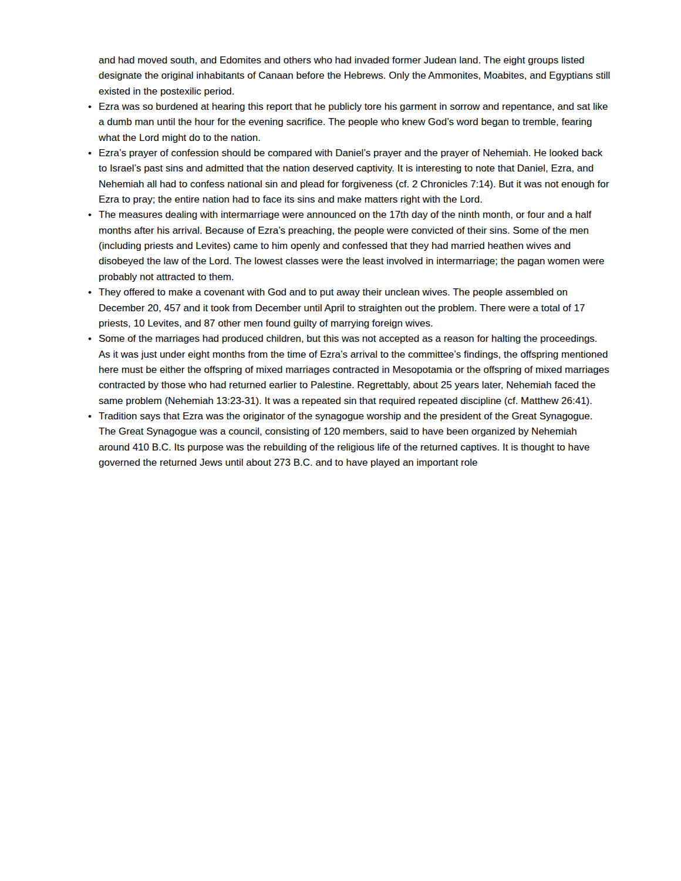and had moved south, and Edomites and others who had invaded former Judean land. The eight groups listed designate the original inhabitants of Canaan before the Hebrews. Only the Ammonites, Moabites, and Egyptians still existed in the postexilic period.
Ezra was so burdened at hearing this report that he publicly tore his garment in sorrow and repentance, and sat like a dumb man until the hour for the evening sacrifice. The people who knew God’s word began to tremble, fearing what the Lord might do to the nation.
Ezra’s prayer of confession should be compared with Daniel’s prayer and the prayer of Nehemiah. He looked back to Israel’s past sins and admitted that the nation deserved captivity. It is interesting to note that Daniel, Ezra, and Nehemiah all had to confess national sin and plead for forgiveness (cf. 2 Chronicles 7:14). But it was not enough for Ezra to pray; the entire nation had to face its sins and make matters right with the Lord.
The measures dealing with intermarriage were announced on the 17th day of the ninth month, or four and a half months after his arrival. Because of Ezra’s preaching, the people were convicted of their sins. Some of the men (including priests and Levites) came to him openly and confessed that they had married heathen wives and disobeyed the law of the Lord. The lowest classes were the least involved in intermarriage; the pagan women were probably not attracted to them.
They offered to make a covenant with God and to put away their unclean wives. The people assembled on December 20, 457 and it took from December until April to straighten out the problem. There were a total of 17 priests, 10 Levites, and 87 other men found guilty of marrying foreign wives.
Some of the marriages had produced children, but this was not accepted as a reason for halting the proceedings. As it was just under eight months from the time of Ezra’s arrival to the committee’s findings, the offspring mentioned here must be either the offspring of mixed marriages contracted in Mesopotamia or the offspring of mixed marriages contracted by those who had returned earlier to Palestine. Regrettably, about 25 years later, Nehemiah faced the same problem (Nehemiah 13:23-31). It was a repeated sin that required repeated discipline (cf. Matthew 26:41).
Tradition says that Ezra was the originator of the synagogue worship and the president of the Great Synagogue. The Great Synagogue was a council, consisting of 120 members, said to have been organized by Nehemiah around 410 B.C. Its purpose was the rebuilding of the religious life of the returned captives. It is thought to have governed the returned Jews until about 273 B.C. and to have played an important role